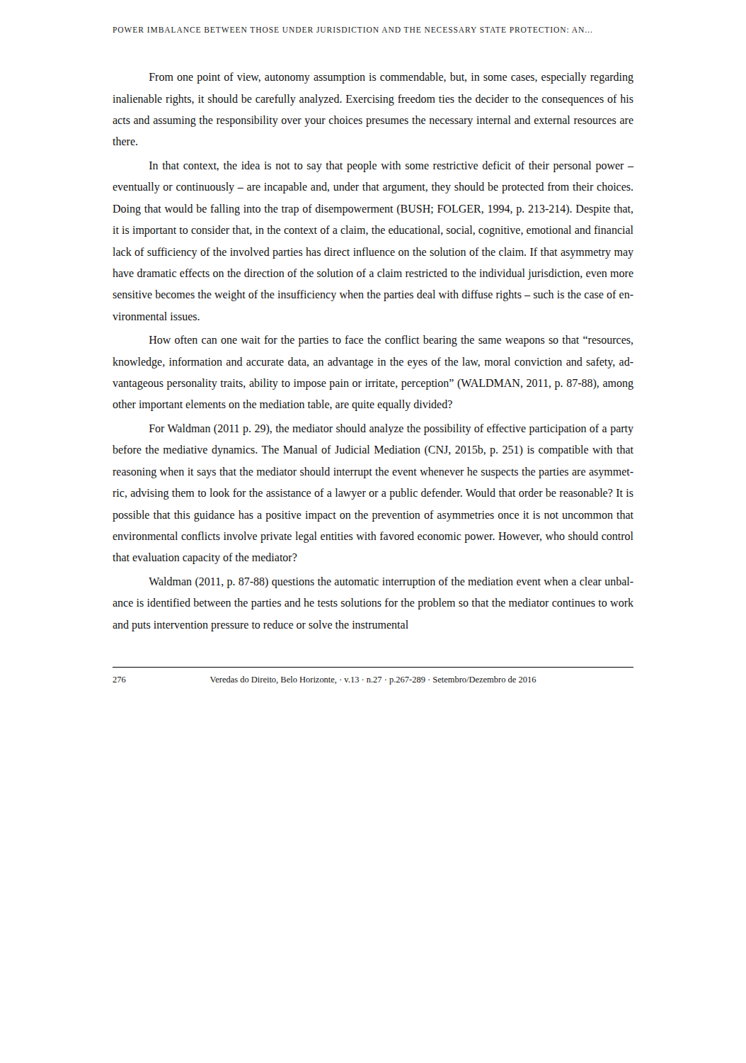Power imbalance between those under jurisdiction and the necessary state protection: an...
From one point of view, autonomy assumption is commendable, but, in some cases, especially regarding inalienable rights, it should be carefully analyzed. Exercising freedom ties the decider to the consequences of his acts and assuming the responsibility over your choices presumes the necessary internal and external resources are there.
In that context, the idea is not to say that people with some restrictive deficit of their personal power – eventually or continuously – are incapable and, under that argument, they should be protected from their choices. Doing that would be falling into the trap of disempowerment (BUSH; FOLGER, 1994, p. 213-214). Despite that, it is important to consider that, in the context of a claim, the educational, social, cognitive, emotional and financial lack of sufficiency of the involved parties has direct influence on the solution of the claim. If that asymmetry may have dramatic effects on the direction of the solution of a claim restricted to the individual jurisdiction, even more sensitive becomes the weight of the insufficiency when the parties deal with diffuse rights – such is the case of environmental issues.
How often can one wait for the parties to face the conflict bearing the same weapons so that “resources, knowledge, information and accurate data, an advantage in the eyes of the law, moral conviction and safety, advantageous personality traits, ability to impose pain or irritate, perception” (WALDMAN, 2011, p. 87-88), among other important elements on the mediation table, are quite equally divided?
For Waldman (2011 p. 29), the mediator should analyze the possibility of effective participation of a party before the mediative dynamics. The Manual of Judicial Mediation (CNJ, 2015b, p. 251) is compatible with that reasoning when it says that the mediator should interrupt the event whenever he suspects the parties are asymmetric, advising them to look for the assistance of a lawyer or a public defender. Would that order be reasonable? It is possible that this guidance has a positive impact on the prevention of asymmetries once it is not uncommon that environmental conflicts involve private legal entities with favored economic power. However, who should control that evaluation capacity of the mediator?
Waldman (2011, p. 87-88) questions the automatic interruption of the mediation event when a clear unbalance is identified between the parties and he tests solutions for the problem so that the mediator continues to work and puts intervention pressure to reduce or solve the instrumental
276 Veredas do Direito, Belo Horizonte, · v.13 · n.27 · p.267-289 · Setembro/Dezembro de 2016